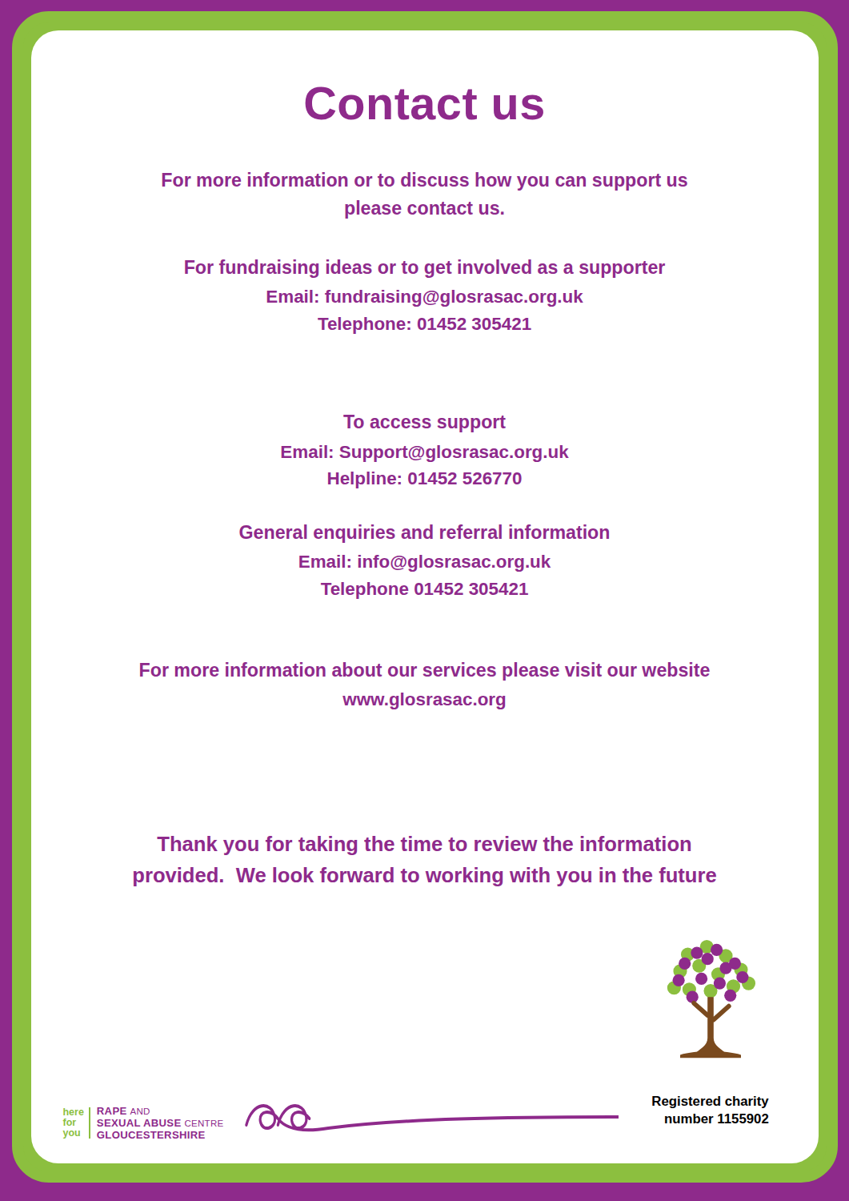Contact us
For more information or to discuss how you can support us
please contact us.
For fundraising ideas or to get involved as a supporter
Email: fundraising@glosrasac.org.uk
Telephone: 01452 305421
To access support
Email: Support@glosrasac.org.uk
Helpline: 01452 526770
General enquiries and referral information
Email: info@glosrasac.org.uk
Telephone 01452 305421
For more information about our services please visit our website
www.glosrasac.org
Thank you for taking the time to review the information provided. We look forward to working with you in the future
here
for
you RAPE AND
SEXUAL ABUSE CENTRE
GLOUCESTERSHIRE
Registered charity
number 1155902